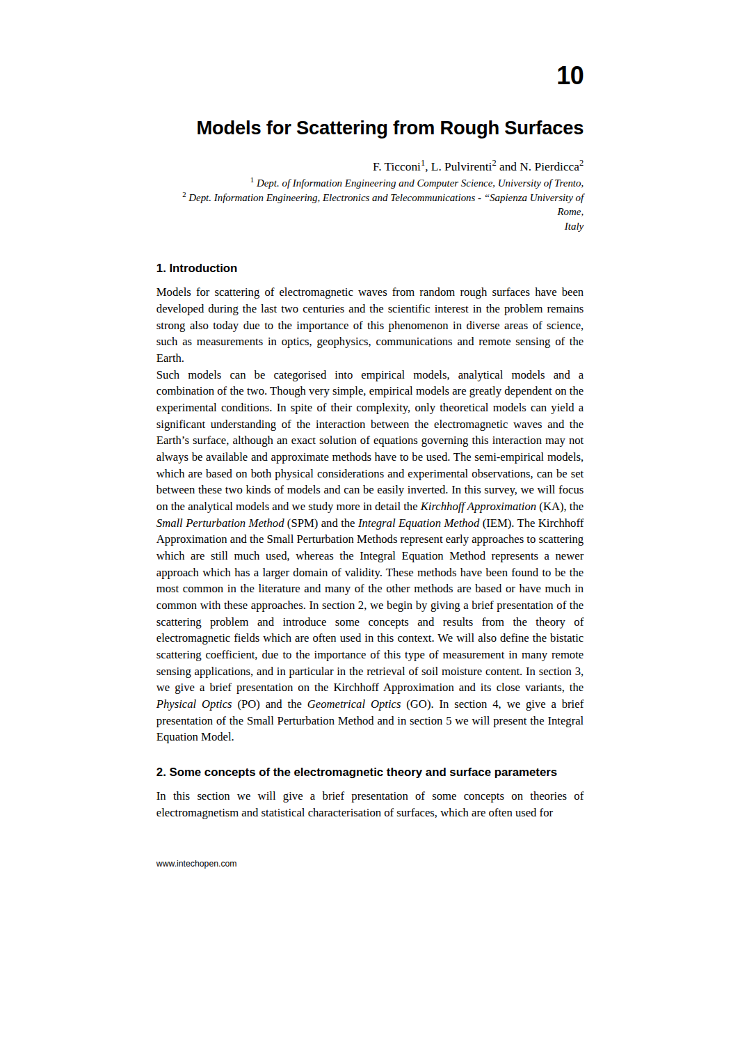10
Models for Scattering from Rough Surfaces
F. Ticconi1, L. Pulvirenti2 and N. Pierdicca2
1 Dept. of Information Engineering and Computer Science, University of Trento,
2 Dept. Information Engineering, Electronics and Telecommunications - “Sapienza University of Rome,
Italy
1. Introduction
Models for scattering of electromagnetic waves from random rough surfaces have been developed during the last two centuries and the scientific interest in the problem remains strong also today due to the importance of this phenomenon in diverse areas of science, such as measurements in optics, geophysics, communications and remote sensing of the Earth.
Such models can be categorised into empirical models, analytical models and a combination of the two. Though very simple, empirical models are greatly dependent on the experimental conditions. In spite of their complexity, only theoretical models can yield a significant understanding of the interaction between the electromagnetic waves and the Earth’s surface, although an exact solution of equations governing this interaction may not always be available and approximate methods have to be used. The semi-empirical models, which are based on both physical considerations and experimental observations, can be set between these two kinds of models and can be easily inverted. In this survey, we will focus on the analytical models and we study more in detail the Kirchhoff Approximation (KA), the Small Perturbation Method (SPM) and the Integral Equation Method (IEM). The Kirchhoff Approximation and the Small Perturbation Methods represent early approaches to scattering which are still much used, whereas the Integral Equation Method represents a newer approach which has a larger domain of validity. These methods have been found to be the most common in the literature and many of the other methods are based or have much in common with these approaches. In section 2, we begin by giving a brief presentation of the scattering problem and introduce some concepts and results from the theory of electromagnetic fields which are often used in this context. We will also define the bistatic scattering coefficient, due to the importance of this type of measurement in many remote sensing applications, and in particular in the retrieval of soil moisture content. In section 3, we give a brief presentation on the Kirchhoff Approximation and its close variants, the Physical Optics (PO) and the Geometrical Optics (GO). In section 4, we give a brief presentation of the Small Perturbation Method and in section 5 we will present the Integral Equation Model.
2. Some concepts of the electromagnetic theory and surface parameters
In this section we will give a brief presentation of some concepts on theories of electromagnetism and statistical characterisation of surfaces, which are often used for
www.intechopen.com